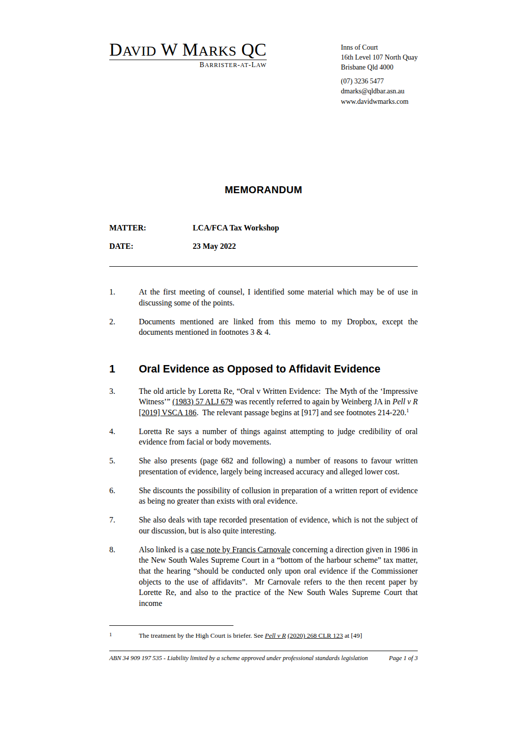DAVID W MARKS QC
BARRISTER-AT-LAW
Inns of Court
16th Level 107 North Quay
Brisbane Qld 4000 (07) 3236 5477
dmarks@qldbar.asn.au
www.davidwmarks.com
MEMORANDUM
| MATTER: | LCA/FCA Tax Workshop |
| DATE: | 23 May 2022 |
1. At the first meeting of counsel, I identified some material which may be of use in discussing some of the points.
2. Documents mentioned are linked from this memo to my Dropbox, except the documents mentioned in footnotes 3 & 4.
1 Oral Evidence as Opposed to Affidavit Evidence
3. The old article by Loretta Re, “Oral v Written Evidence: The Myth of the ‘Impressive Witness’” (1983) 57 ALJ 679 was recently referred to again by Weinberg JA in Pell v R [2019] VSCA 186. The relevant passage begins at [917] and see footnotes 214-220.1
4. Loretta Re says a number of things against attempting to judge credibility of oral evidence from facial or body movements.
5. She also presents (page 682 and following) a number of reasons to favour written presentation of evidence, largely being increased accuracy and alleged lower cost.
6. She discounts the possibility of collusion in preparation of a written report of evidence as being no greater than exists with oral evidence.
7. She also deals with tape recorded presentation of evidence, which is not the subject of our discussion, but is also quite interesting.
8. Also linked is a case note by Francis Carnovale concerning a direction given in 1986 in the New South Wales Supreme Court in a “bottom of the harbour scheme” tax matter, that the hearing “should be conducted only upon oral evidence if the Commissioner objects to the use of affidavits”. Mr Carnovale refers to the then recent paper by Lorette Re, and also to the practice of the New South Wales Supreme Court that income
1 The treatment by the High Court is briefer. See Pell v R (2020) 268 CLR 123 at [49]
ABN 34 909 197 535 - Liability limited by a scheme approved under professional standards legislation
Page 1 of 3